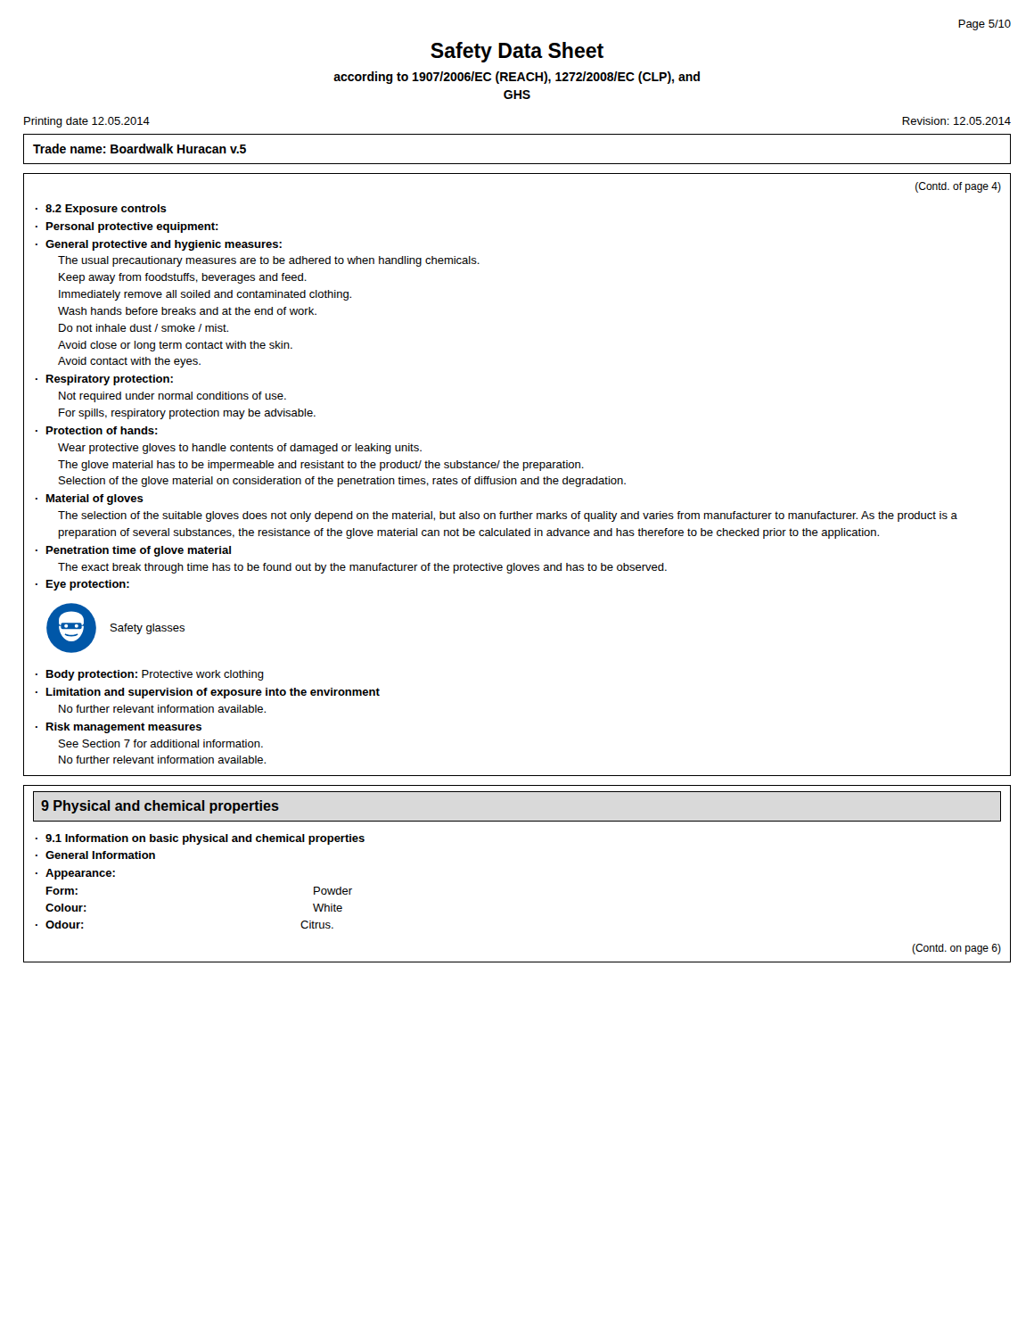Page 5/10
Safety Data Sheet
according to 1907/2006/EC (REACH), 1272/2008/EC (CLP), and
GHS
Printing date 12.05.2014 Revision: 12.05.2014
Trade name: Boardwalk Huracan v.5
(Contd. of page 4)
8.2 Exposure controls
Personal protective equipment:
General protective and hygienic measures:
The usual precautionary measures are to be adhered to when handling chemicals.
Keep away from foodstuffs, beverages and feed.
Immediately remove all soiled and contaminated clothing.
Wash hands before breaks and at the end of work.
Do not inhale dust / smoke / mist.
Avoid close or long term contact with the skin.
Avoid contact with the eyes.
Respiratory protection:
Not required under normal conditions of use.
For spills, respiratory protection may be advisable.
Protection of hands:
Wear protective gloves to handle contents of damaged or leaking units.
The glove material has to be impermeable and resistant to the product/ the substance/ the preparation.
Selection of the glove material on consideration of the penetration times, rates of diffusion and the degradation.
Material of gloves
The selection of the suitable gloves does not only depend on the material, but also on further marks of quality and varies from manufacturer to manufacturer. As the product is a preparation of several substances, the resistance of the glove material can not be calculated in advance and has therefore to be checked prior to the application.
Penetration time of glove material
The exact break through time has to be found out by the manufacturer of the protective gloves and has to be observed.
Eye protection:
Safety glasses
Body protection: Protective work clothing
Limitation and supervision of exposure into the environment
No further relevant information available.
Risk management measures
See Section 7 for additional information.
No further relevant information available.
9 Physical and chemical properties
9.1 Information on basic physical and chemical properties
General Information
Appearance:
Form:
Powder
Colour:
White
Odour:
Citrus.
(Contd. on page 6)